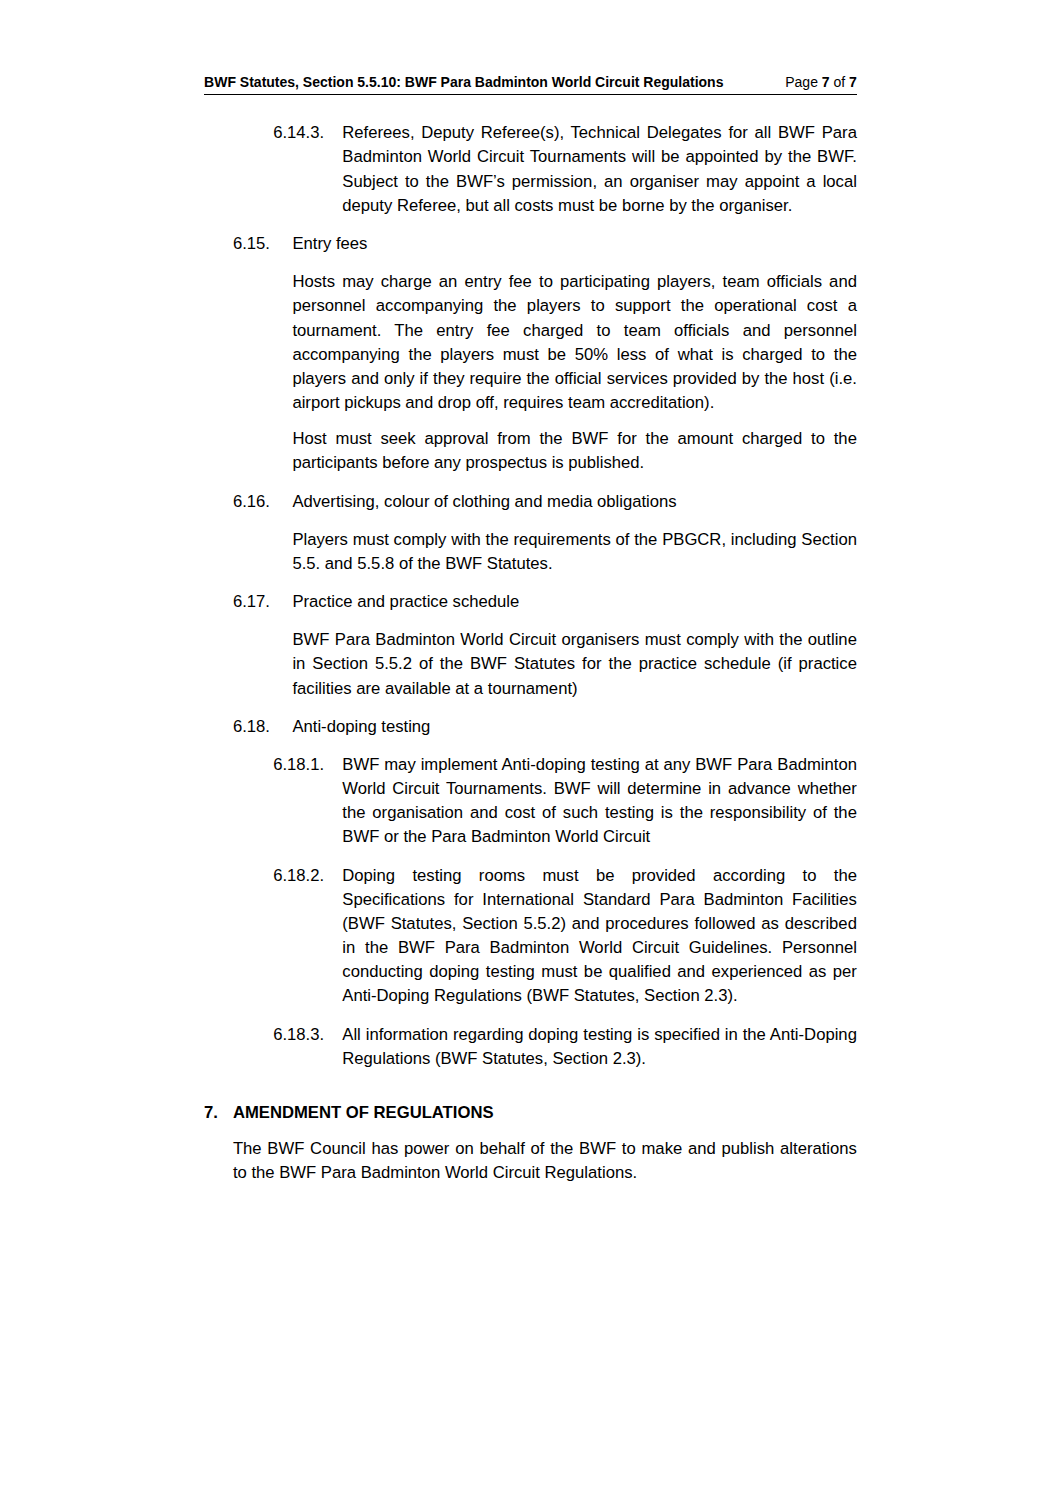BWF Statutes, Section 5.5.10: BWF Para Badminton World Circuit Regulations Page 7 of 7
6.14.3.
Referees, Deputy Referee(s), Technical Delegates for all BWF Para Badminton World Circuit Tournaments will be appointed by the BWF. Subject to the BWF’s permission, an organiser may appoint a local deputy Referee, but all costs must be borne by the organiser.
6.15.
Entry fees
Hosts may charge an entry fee to participating players, team officials and personnel accompanying the players to support the operational cost a tournament. The entry fee charged to team officials and personnel accompanying the players must be 50% less of what is charged to the players and only if they require the official services provided by the host (i.e. airport pickups and drop off, requires team accreditation).
Host must seek approval from the BWF for the amount charged to the participants before any prospectus is published.
6.16.
Advertising, colour of clothing and media obligations
Players must comply with the requirements of the PBGCR, including Section 5.5. and 5.5.8 of the BWF Statutes.
6.17.
Practice and practice schedule
BWF Para Badminton World Circuit organisers must comply with the outline in Section 5.5.2 of the BWF Statutes for the practice schedule (if practice facilities are available at a tournament)
6.18.
Anti-doping testing
6.18.1.
BWF may implement Anti-doping testing at any BWF Para Badminton World Circuit Tournaments. BWF will determine in advance whether the organisation and cost of such testing is the responsibility of the BWF or the Para Badminton World Circuit
6.18.2.
Doping testing rooms must be provided according to the Specifications for International Standard Para Badminton Facilities (BWF Statutes, Section 5.5.2) and procedures followed as described in the BWF Para Badminton World Circuit Guidelines. Personnel conducting doping testing must be qualified and experienced as per Anti-Doping Regulations (BWF Statutes, Section 2.3).
6.18.3.
All information regarding doping testing is specified in the Anti-Doping Regulations (BWF Statutes, Section 2.3).
7. AMENDMENT OF REGULATIONS
The BWF Council has power on behalf of the BWF to make and publish alterations to the BWF Para Badminton World Circuit Regulations.